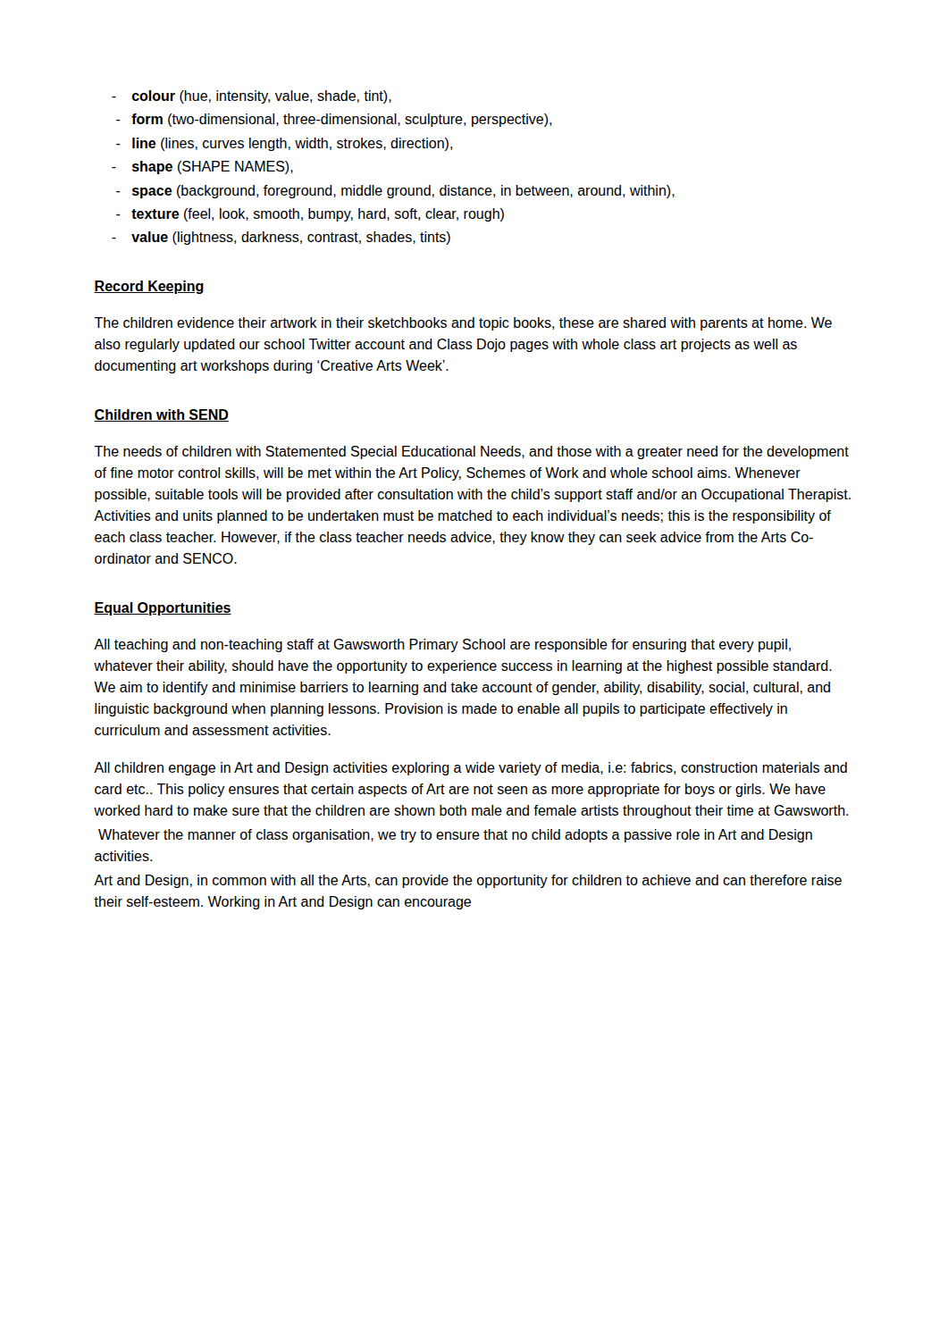colour (hue, intensity, value, shade, tint),
form (two-dimensional, three-dimensional, sculpture, perspective),
line (lines, curves length, width, strokes, direction),
shape (SHAPE NAMES),
space (background, foreground, middle ground, distance, in between, around, within),
texture (feel, look, smooth, bumpy, hard, soft, clear, rough)
value (lightness, darkness, contrast, shades, tints)
Record Keeping
The children evidence their artwork in their sketchbooks and topic books, these are shared with parents at home. We also regularly updated our school Twitter account and Class Dojo pages with whole class art projects as well as documenting art workshops during ‘Creative Arts Week’.
Children with SEND
The needs of children with Statemented Special Educational Needs, and those with a greater need for the development of fine motor control skills, will be met within the Art Policy, Schemes of Work and whole school aims. Whenever possible, suitable tools will be provided after consultation with the child’s support staff and/or an Occupational Therapist. Activities and units planned to be undertaken must be matched to each individual’s needs; this is the responsibility of each class teacher. However, if the class teacher needs advice, they know they can seek advice from the Arts Co-ordinator and SENCO.
Equal Opportunities
All teaching and non-teaching staff at Gawsworth Primary School are responsible for ensuring that every pupil, whatever their ability, should have the opportunity to experience success in learning at the highest possible standard. We aim to identify and minimise barriers to learning and take account of gender, ability, disability, social, cultural, and linguistic background when planning lessons. Provision is made to enable all pupils to participate effectively in curriculum and assessment activities.
All children engage in Art and Design activities exploring a wide variety of media, i.e: fabrics, construction materials and card etc.. This policy ensures that certain aspects of Art are not seen as more appropriate for boys or girls. We have worked hard to make sure that the children are shown both male and female artists throughout their time at Gawsworth.
Whatever the manner of class organisation, we try to ensure that no child adopts a passive role in Art and Design activities.
Art and Design, in common with all the Arts, can provide the opportunity for children to achieve and can therefore raise their self-esteem. Working in Art and Design can encourage